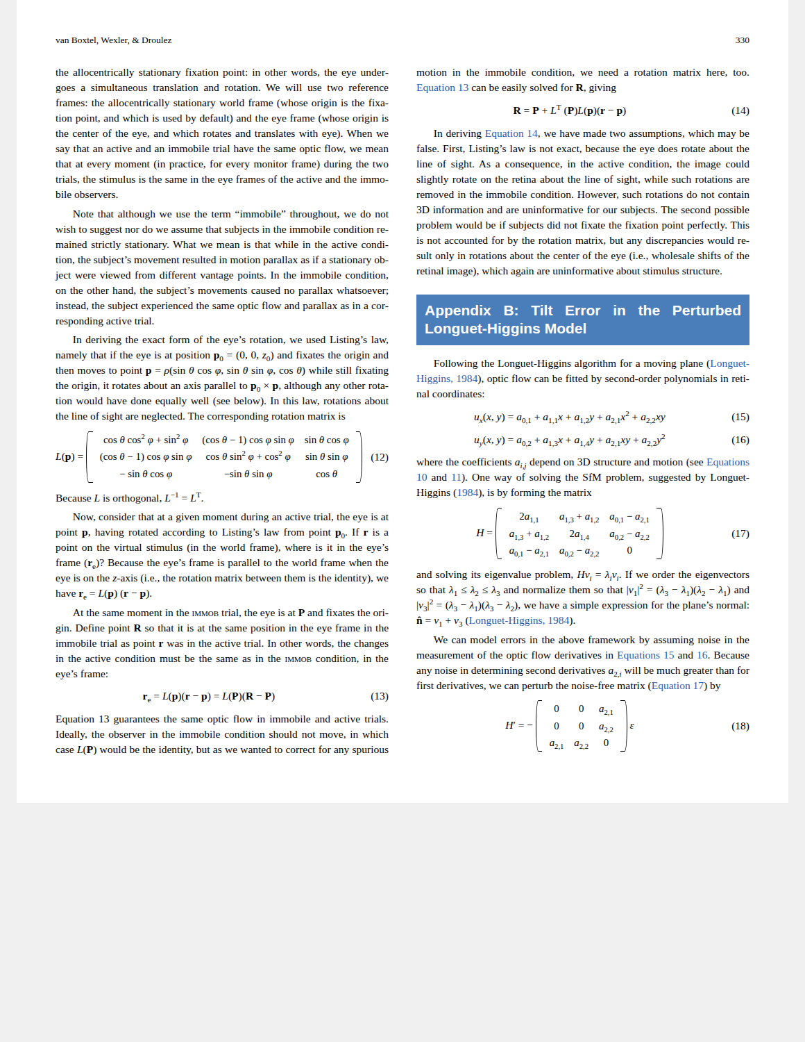van Boxtel, Wexler, & Droulez 330
the allocentrically stationary fixation point: in other words, the eye undergoes a simultaneous translation and rotation. We will use two reference frames: the allocentrically stationary world frame (whose origin is the fixation point, and which is used by default) and the eye frame (whose origin is the center of the eye, and which rotates and translates with eye). When we say that an active and an immobile trial have the same optic flow, we mean that at every moment (in practice, for every monitor frame) during the two trials, the stimulus is the same in the eye frames of the active and the immobile observers.
Note that although we use the term “immobile” throughout, we do not wish to suggest nor do we assume that subjects in the immobile condition remained strictly stationary. What we mean is that while in the active condition, the subject’s movement resulted in motion parallax as if a stationary object were viewed from different vantage points. In the immobile condition, on the other hand, the subject’s movements caused no parallax whatsoever; instead, the subject experienced the same optic flow and parallax as in a corresponding active trial.
In deriving the exact form of the eye’s rotation, we used Listing’s law, namely that if the eye is at position p0 = (0, 0, z0) and fixates the origin and then moves to point p = ρ(sin θ cos φ, sin θ sin φ, cos θ) while still fixating the origin, it rotates about an axis parallel to p0 × p, although any other rotation would have done equally well (see below). In this law, rotations about the line of sight are neglected. The corresponding rotation matrix is
L(p) =
| cos θ cos 2 φ + sin 2 φ | (cos θ − 1) cos φ sin φ | sin θ cos φ |
| (cos θ − 1) cos φ sin φ | cos θ sin 2 φ + cos 2 φ | sin θ sin φ |
| − sin θ cos φ | −sin θ sin φ | cos θ |
(12)
Because L is orthogonal, L−1 = LT.
Now, consider that at a given moment during an active trial, the eye is at point p, having rotated according to Listing’s law from point p0. If r is a point on the virtual stimulus (in the world frame), where is it in the eye’s frame (re)? Because the eye’s frame is parallel to the world frame when the eye is on the z-axis (i.e., the rotation matrix between them is the identity), we have re = L(p) (r − p).
At the same moment in the immob trial, the eye is at P and fixates the origin. Define point R so that it is at the same position in the eye frame in the immobile trial as point r was in the active trial. In other words, the changes in the active condition must be the same as in the immob condition, in the eye’s frame:
re = L(p)(r − p) = L(P)(R − P) (13)
Equation 13 guarantees the same optic flow in immobile and active trials. Ideally, the observer in the immobile condition should not move, in which case L(P) would be the identity, but as we wanted to correct for any spurious motion in the immobile condition, we need a rotation matrix here, too. Equation 13 can be easily solved for R, giving
R = P + LT (P)L(p)(r − p) (14)
In deriving Equation 14, we have made two assumptions, which may be false. First, Listing’s law is not exact, because the eye does rotate about the line of sight. As a consequence, in the active condition, the image could slightly rotate on the retina about the line of sight, while such rotations are removed in the immobile condition. However, such rotations do not contain 3D information and are uninformative for our subjects. The second possible problem would be if subjects did not fixate the fixation point perfectly. This is not accounted for by the rotation matrix, but any discrepancies would result only in rotations about the center of the eye (i.e., wholesale shifts of the retinal image), which again are uninformative about stimulus structure.
Appendix B: Tilt Error in the Perturbed Longuet-Higgins Model
Following the Longuet-Higgins algorithm for a moving plane (Longuet-Higgins, 1984), optic flow can be fitted by second-order polynomials in retinal coordinates:
ux(x, y) = a0,1 + a1,1x + a1,2y + a2,1x2 + a2,2xy (15)
uy(x, y) = a0,2 + a1,3x + a1,4y + a2,1xy + a2,2y2 (16)
where the coefficients ai,j depend on 3D structure and motion (see Equations 10 and 11). One way of solving the SfM problem, suggested by Longuet-Higgins (1984), is by forming the matrix
H =
| 2 a 1,1 | a 1,3 + a 1,2 | a 0,1 − a 2,1 |
| a 1,3 + a 1,2 | 2 a 1,4 | a 0,2 − a 2,2 |
| a 0,1 − a 2,1 | a 0,2 − a 2,2 | 0 |
(17)
and solving its eigenvalue problem, Hvi = λivi. If we order the eigenvectors so that λ1 ≤ λ2 ≤ λ3 and normalize them so that |v1|2 = (λ3 − λ1)(λ2 − λ1) and |v3|2 = (λ3 − λ1)(λ3 − λ2), we have a simple expression for the plane’s normal: n̂ = v1 + v3 (Longuet-Higgins, 1984).
We can model errors in the above framework by assuming noise in the measurement of the optic flow derivatives in Equations 15 and 16. Because any noise in determining second derivatives a2,i will be much greater than for first derivatives, we can perturb the noise-free matrix (Equation 17) by
H′ = −
| 0 | 0 | a 2,1 |
| 0 | 0 | a 2,2 |
| a 2,1 | a 2,2 | 0 |
ε (18)